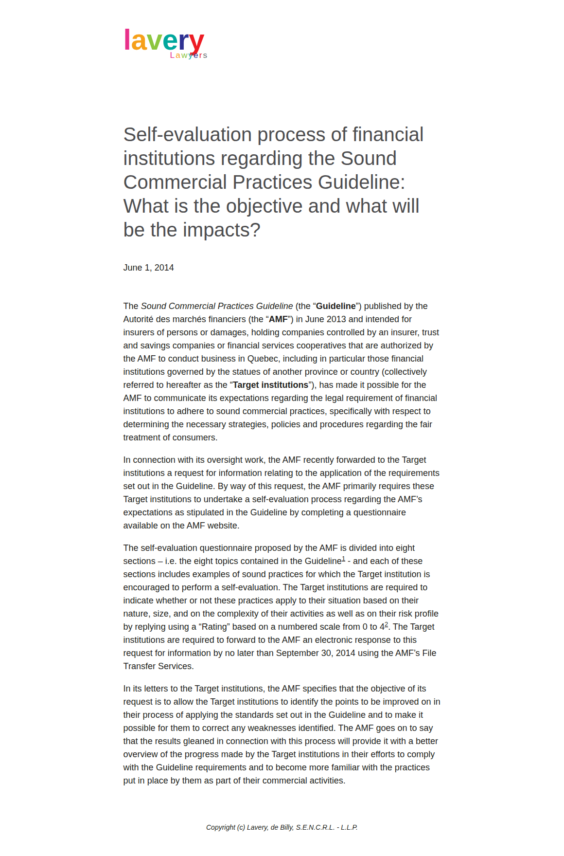lavery
Lawyers
Self-evaluation process of financial institutions regarding the Sound Commercial Practices Guideline: What is the objective and what will be the impacts?
June 1, 2014
The Sound Commercial Practices Guideline (the “Guideline”) published by the Autorité des marchés financiers (the “AMF”) in June 2013 and intended for insurers of persons or damages, holding companies controlled by an insurer, trust and savings companies or financial services cooperatives that are authorized by the AMF to conduct business in Quebec, including in particular those financial institutions governed by the statues of another province or country (collectively referred to hereafter as the “Target institutions”), has made it possible for the AMF to communicate its expectations regarding the legal requirement of financial institutions to adhere to sound commercial practices, specifically with respect to determining the necessary strategies, policies and procedures regarding the fair treatment of consumers.
In connection with its oversight work, the AMF recently forwarded to the Target institutions a request for information relating to the application of the requirements set out in the Guideline. By way of this request, the AMF primarily requires these Target institutions to undertake a self-evaluation process regarding the AMF’s expectations as stipulated in the Guideline by completing a questionnaire available on the AMF website.
The self-evaluation questionnaire proposed by the AMF is divided into eight sections – i.e. the eight topics contained in the Guideline1 - and each of these sections includes examples of sound practices for which the Target institution is encouraged to perform a self-evaluation. The Target institutions are required to indicate whether or not these practices apply to their situation based on their nature, size, and on the complexity of their activities as well as on their risk profile by replying using a “Rating” based on a numbered scale from 0 to 42. The Target institutions are required to forward to the AMF an electronic response to this request for information by no later than September 30, 2014 using the AMF’s File Transfer Services.
In its letters to the Target institutions, the AMF specifies that the objective of its request is to allow the Target institutions to identify the points to be improved on in their process of applying the standards set out in the Guideline and to make it possible for them to correct any weaknesses identified. The AMF goes on to say that the results gleaned in connection with this process will provide it with a better overview of the progress made by the Target institutions in their efforts to comply with the Guideline requirements and to become more familiar with the practices put in place by them as part of their commercial activities.
Copyright (c) Lavery, de Billy, S.E.N.C.R.L. - L.L.P.